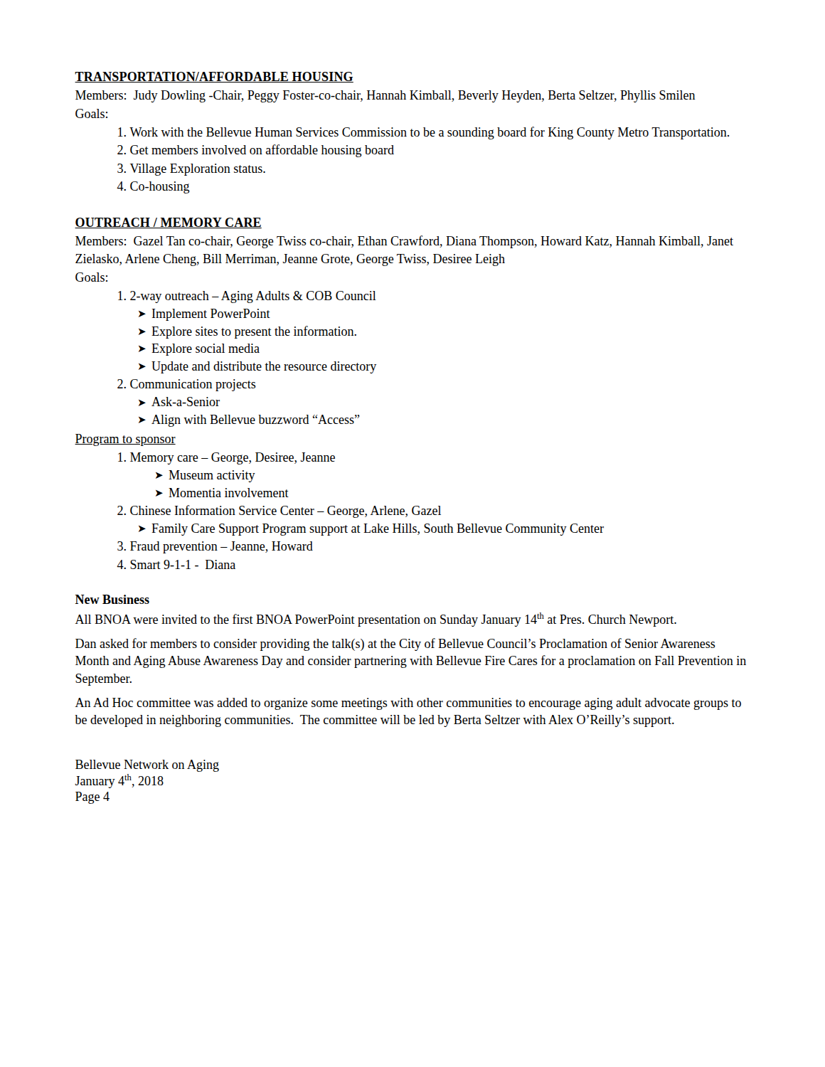TRANSPORTATION/AFFORDABLE HOUSING
Members: Judy Dowling -Chair, Peggy Foster-co-chair, Hannah Kimball, Beverly Heyden, Berta Seltzer, Phyllis Smilen
Goals:
Work with the Bellevue Human Services Commission to be a sounding board for King County Metro Transportation.
Get members involved on affordable housing board
Village Exploration status.
Co-housing
OUTREACH / MEMORY CARE
Members: Gazel Tan co-chair, George Twiss co-chair, Ethan Crawford, Diana Thompson, Howard Katz, Hannah Kimball, Janet Zielasko, Arlene Cheng, Bill Merriman, Jeanne Grote, George Twiss, Desiree Leigh
Goals:
2-way outreach – Aging Adults & COB Council
Implement PowerPoint
Explore sites to present the information.
Explore social media
Update and distribute the resource directory
Communication projects
Ask-a-Senior
Align with Bellevue buzzword “Access”
Program to sponsor
Memory care – George, Desiree, Jeanne
Museum activity
Momentia involvement
Chinese Information Service Center – George, Arlene, Gazel
Family Care Support Program support at Lake Hills, South Bellevue Community Center
Fraud prevention – Jeanne, Howard
Smart 9-1-1 - Diana
New Business
All BNOA were invited to the first BNOA PowerPoint presentation on Sunday January 14th at Pres. Church Newport.
Dan asked for members to consider providing the talk(s) at the City of Bellevue Council’s Proclamation of Senior Awareness Month and Aging Abuse Awareness Day and consider partnering with Bellevue Fire Cares for a proclamation on Fall Prevention in September.
An Ad Hoc committee was added to organize some meetings with other communities to encourage aging adult advocate groups to be developed in neighboring communities. The committee will be led by Berta Seltzer with Alex O’Reilly’s support.
Bellevue Network on Aging
January 4th, 2018
Page 4